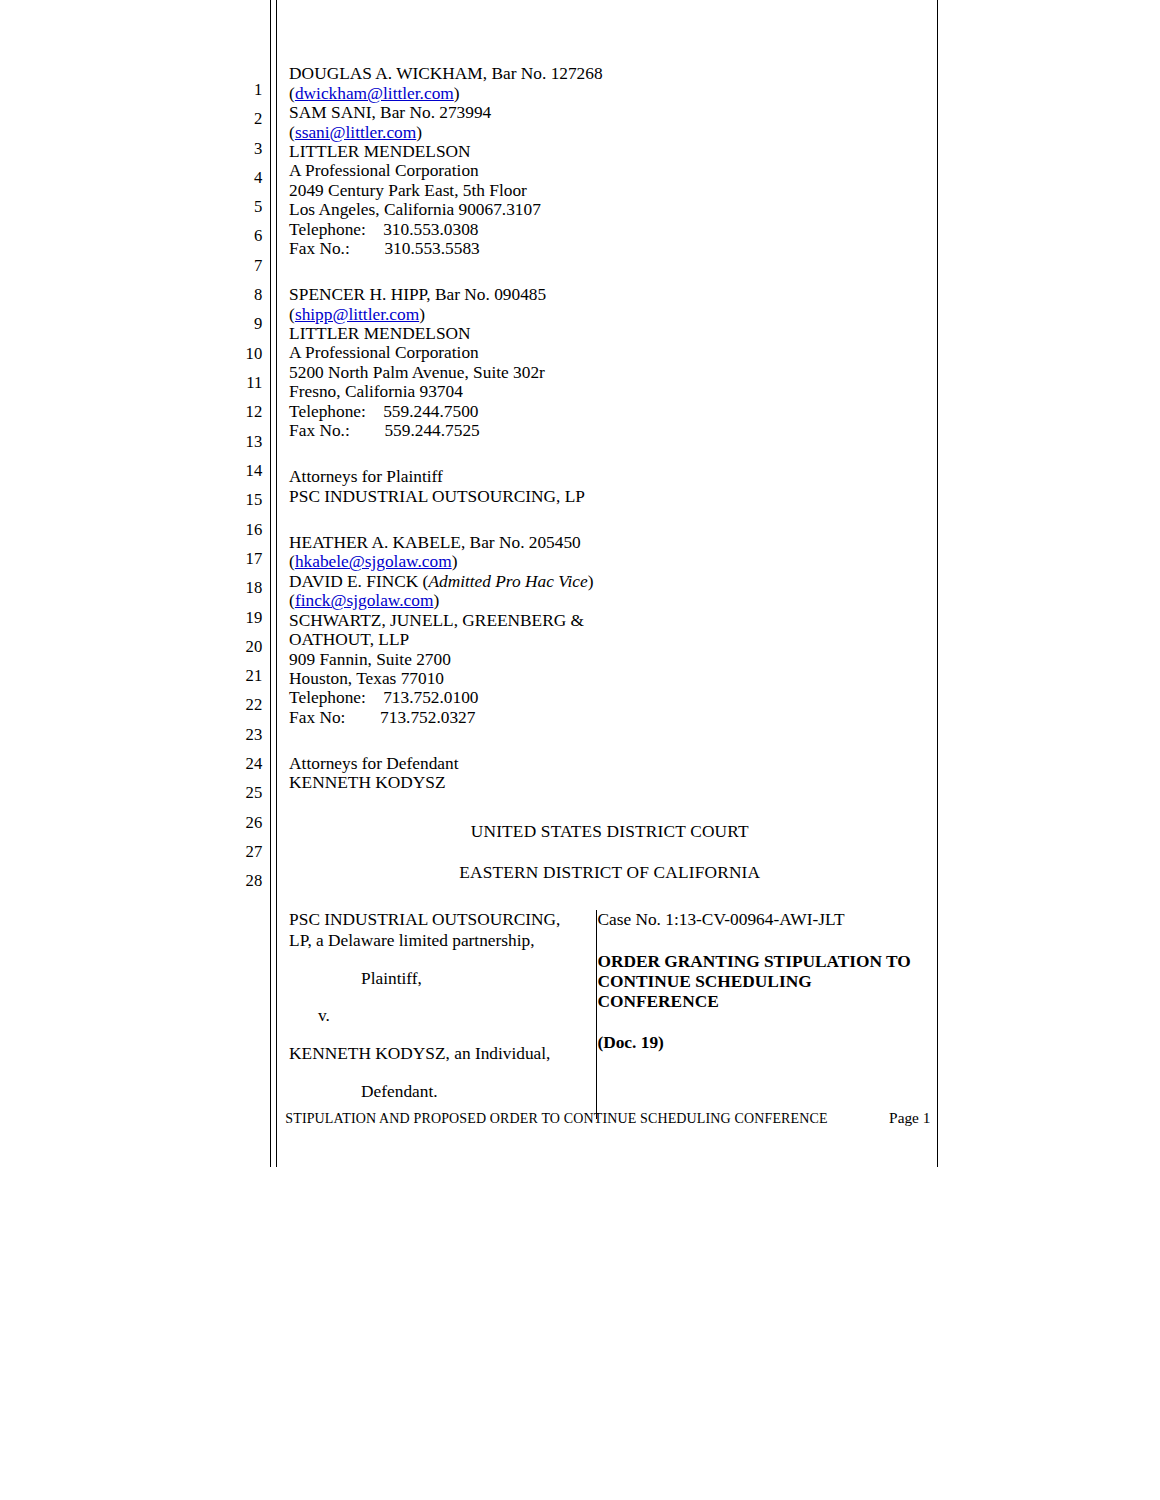1
2
3
4
5
6
7
8
9
10
11
12
13
14
15
16
17
18
19
20
21
22
23
24
25
26
27
28
DOUGLAS A. WICKHAM, Bar No. 127268
(dwickham@littler.com)
SAM SANI, Bar No. 273994
(ssani@littler.com)
LITTLER MENDELSON
A Professional Corporation
2049 Century Park East, 5th Floor
Los Angeles, California 90067.3107
Telephone: 310.553.0308
Fax No.: 310.553.5583
SPENCER H. HIPP, Bar No. 090485
(shipp@littler.com)
LITTLER MENDELSON
A Professional Corporation
5200 North Palm Avenue, Suite 302r
Fresno, California 93704
Telephone: 559.244.7500
Fax No.: 559.244.7525
Attorneys for Plaintiff
PSC INDUSTRIAL OUTSOURCING, LP
HEATHER A. KABELE, Bar No. 205450
(hkabele@sjgolaw.com)
DAVID E. FINCK (Admitted Pro Hac Vice)
(finck@sjgolaw.com)
SCHWARTZ, JUNELL, GREENBERG &
OATHOUT, LLP
909 Fannin, Suite 2700
Houston, Texas 77010
Telephone: 713.752.0100
Fax No: 713.752.0327
Attorneys for Defendant
KENNETH KODYSZ
UNITED STATES DISTRICT COURT
EASTERN DISTRICT OF CALIFORNIA
| PSC INDUSTRIAL OUTSOURCING, LP, a Delaware limited partnership, Plaintiff, v. KENNETH KODYSZ, an Individual, Defendant. | Case No. 1:13-CV-00964-AWI-JLT ORDER GRANTING STIPULATION TO CONTINUE SCHEDULING CONFERENCE (Doc. 19) |
STIPULATION AND PROPOSED ORDER TO CONTINUE SCHEDULING CONFERENCE
Page 1